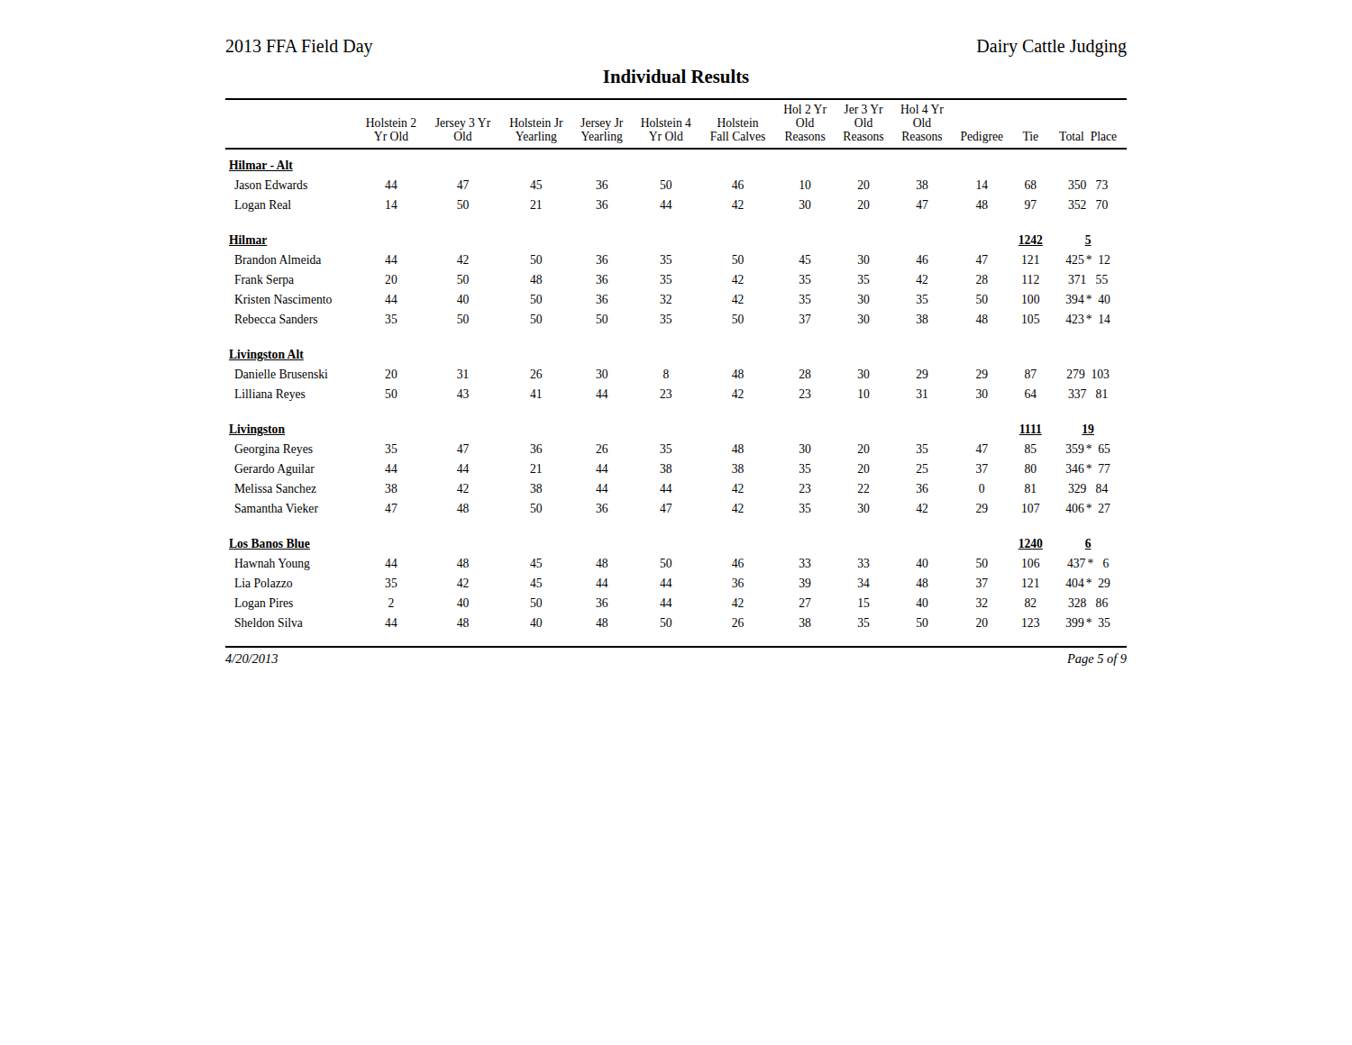2013 FFA Field Day
Dairy Cattle Judging
Individual Results
| | Holstein 2 Yr Old | Jersey 3 Yr Old | Holstein Jr Yearling | Jersey Jr Yearling | Holstein 4 Yr Old | Holstein Fall Calves | Hol 2 Yr Old Reasons | Jer 3 Yr Old Reasons | Hol 4 Yr Old Reasons | Pedigree | Tie | Total Place |
| --- | --- | --- | --- | --- | --- | --- | --- | --- | --- | --- | --- | --- |
| Hilmar - Alt | |
| Jason Edwards | 44 | 47 | 45 | 36 | 50 | 46 | 10 | 20 | 38 | 14 | 68 | 350 73 |
| Logan Real | 14 | 50 | 21 | 36 | 44 | 42 | 30 | 20 | 47 | 48 | 97 | 352 70 |
| Hilmar | | 1242 | 5 |
| Brandon Almeida | 44 | 42 | 50 | 36 | 35 | 50 | 45 | 30 | 46 | 47 | 121 | 425 * 12 |
| Frank Serpa | 20 | 50 | 48 | 36 | 35 | 42 | 35 | 35 | 42 | 28 | 112 | 371 55 |
| Kristen Nascimento | 44 | 40 | 50 | 36 | 32 | 42 | 35 | 30 | 35 | 50 | 100 | 394 * 40 |
| Rebecca Sanders | 35 | 50 | 50 | 50 | 35 | 50 | 37 | 30 | 38 | 48 | 105 | 423 * 14 |
| Livingston Alt | |
| Danielle Brusenski | 20 | 31 | 26 | 30 | 8 | 48 | 28 | 30 | 29 | 29 | 87 | 279 103 |
| Lilliana Reyes | 50 | 43 | 41 | 44 | 23 | 42 | 23 | 10 | 31 | 30 | 64 | 337 81 |
| Livingston | | 1111 | 19 |
| Georgina Reyes | 35 | 47 | 36 | 26 | 35 | 48 | 30 | 20 | 35 | 47 | 85 | 359 * 65 |
| Gerardo Aguilar | 44 | 44 | 21 | 44 | 38 | 38 | 35 | 20 | 25 | 37 | 80 | 346 * 77 |
| Melissa Sanchez | 38 | 42 | 38 | 44 | 44 | 42 | 23 | 22 | 36 | 0 | 81 | 329 84 |
| Samantha Vieker | 47 | 48 | 50 | 36 | 47 | 42 | 35 | 30 | 42 | 29 | 107 | 406 * 27 |
| Los Banos Blue | | 1240 | 6 |
| Hawnah Young | 44 | 48 | 45 | 48 | 50 | 46 | 33 | 33 | 40 | 50 | 106 | 437 * 6 |
| Lia Polazzo | 35 | 42 | 45 | 44 | 44 | 36 | 39 | 34 | 48 | 37 | 121 | 404 * 29 |
| Logan Pires | 2 | 40 | 50 | 36 | 44 | 42 | 27 | 15 | 40 | 32 | 82 | 328 86 |
| Sheldon Silva | 44 | 48 | 40 | 48 | 50 | 26 | 38 | 35 | 50 | 20 | 123 | 399 * 35 |
4/20/2013
Page 5 of 9